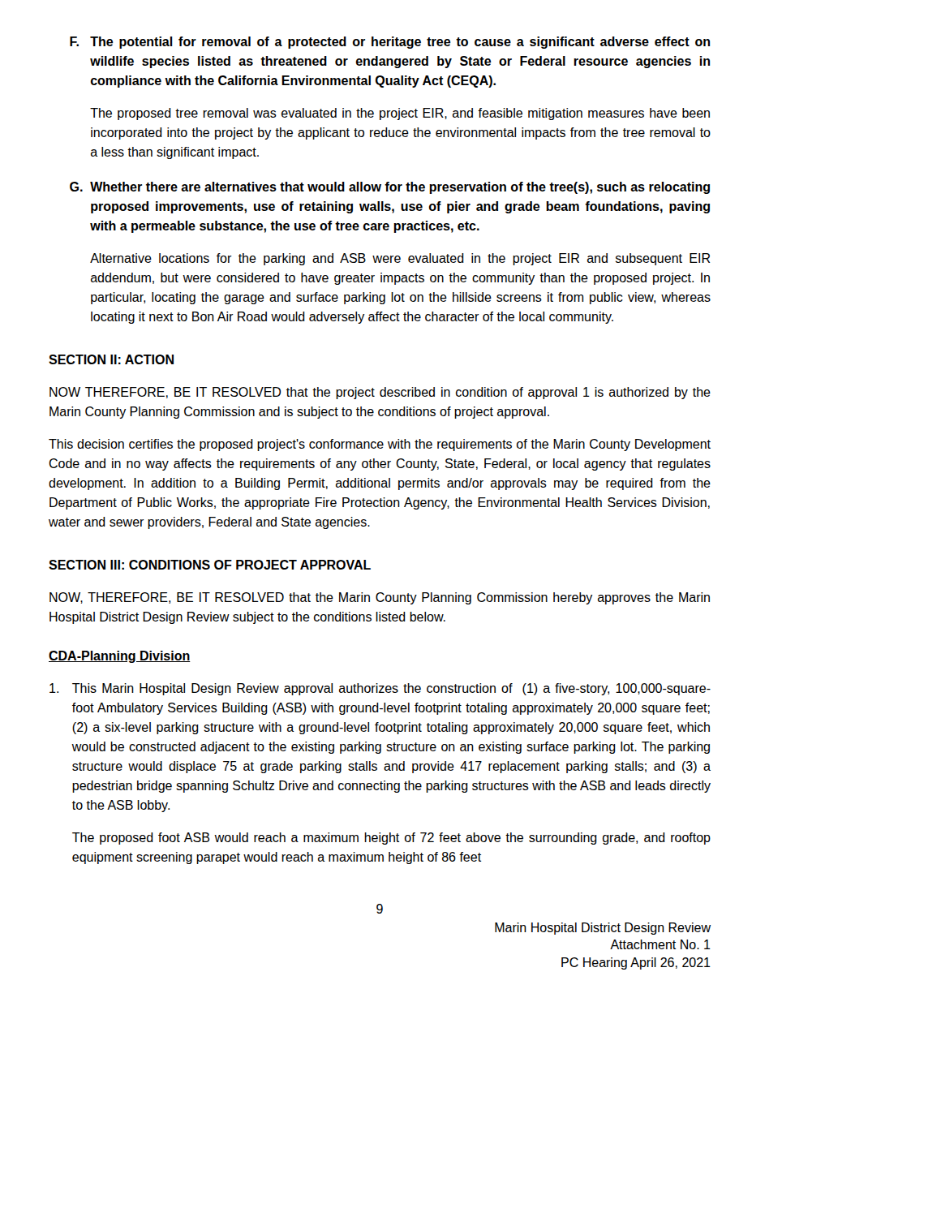F.
The potential for removal of a protected or heritage tree to cause a significant adverse effect on wildlife species listed as threatened or endangered by State or Federal resource agencies in compliance with the California Environmental Quality Act (CEQA).
The proposed tree removal was evaluated in the project EIR, and feasible mitigation measures have been incorporated into the project by the applicant to reduce the environmental impacts from the tree removal to a less than significant impact.
G.
Whether there are alternatives that would allow for the preservation of the tree(s), such as relocating proposed improvements, use of retaining walls, use of pier and grade beam foundations, paving with a permeable substance, the use of tree care practices, etc.
Alternative locations for the parking and ASB were evaluated in the project EIR and subsequent EIR addendum, but were considered to have greater impacts on the community than the proposed project. In particular, locating the garage and surface parking lot on the hillside screens it from public view, whereas locating it next to Bon Air Road would adversely affect the character of the local community.
SECTION II: ACTION
NOW THEREFORE, BE IT RESOLVED that the project described in condition of approval 1 is authorized by the Marin County Planning Commission and is subject to the conditions of project approval.
This decision certifies the proposed project's conformance with the requirements of the Marin County Development Code and in no way affects the requirements of any other County, State, Federal, or local agency that regulates development. In addition to a Building Permit, additional permits and/or approvals may be required from the Department of Public Works, the appropriate Fire Protection Agency, the Environmental Health Services Division, water and sewer providers, Federal and State agencies.
SECTION III: CONDITIONS OF PROJECT APPROVAL
NOW, THEREFORE, BE IT RESOLVED that the Marin County Planning Commission hereby approves the Marin Hospital District Design Review subject to the conditions listed below.
CDA-Planning Division
1.
This Marin Hospital Design Review approval authorizes the construction of (1) a five-story, 100,000-square-foot Ambulatory Services Building (ASB) with ground-level footprint totaling approximately 20,000 square feet; (2) a six-level parking structure with a ground-level footprint totaling approximately 20,000 square feet, which would be constructed adjacent to the existing parking structure on an existing surface parking lot. The parking structure would displace 75 at grade parking stalls and provide 417 replacement parking stalls; and (3) a pedestrian bridge spanning Schultz Drive and connecting the parking structures with the ASB and leads directly to the ASB lobby.
The proposed foot ASB would reach a maximum height of 72 feet above the surrounding grade, and rooftop equipment screening parapet would reach a maximum height of 86 feet
9
Marin Hospital District Design Review
Attachment No. 1
PC Hearing April 26, 2021